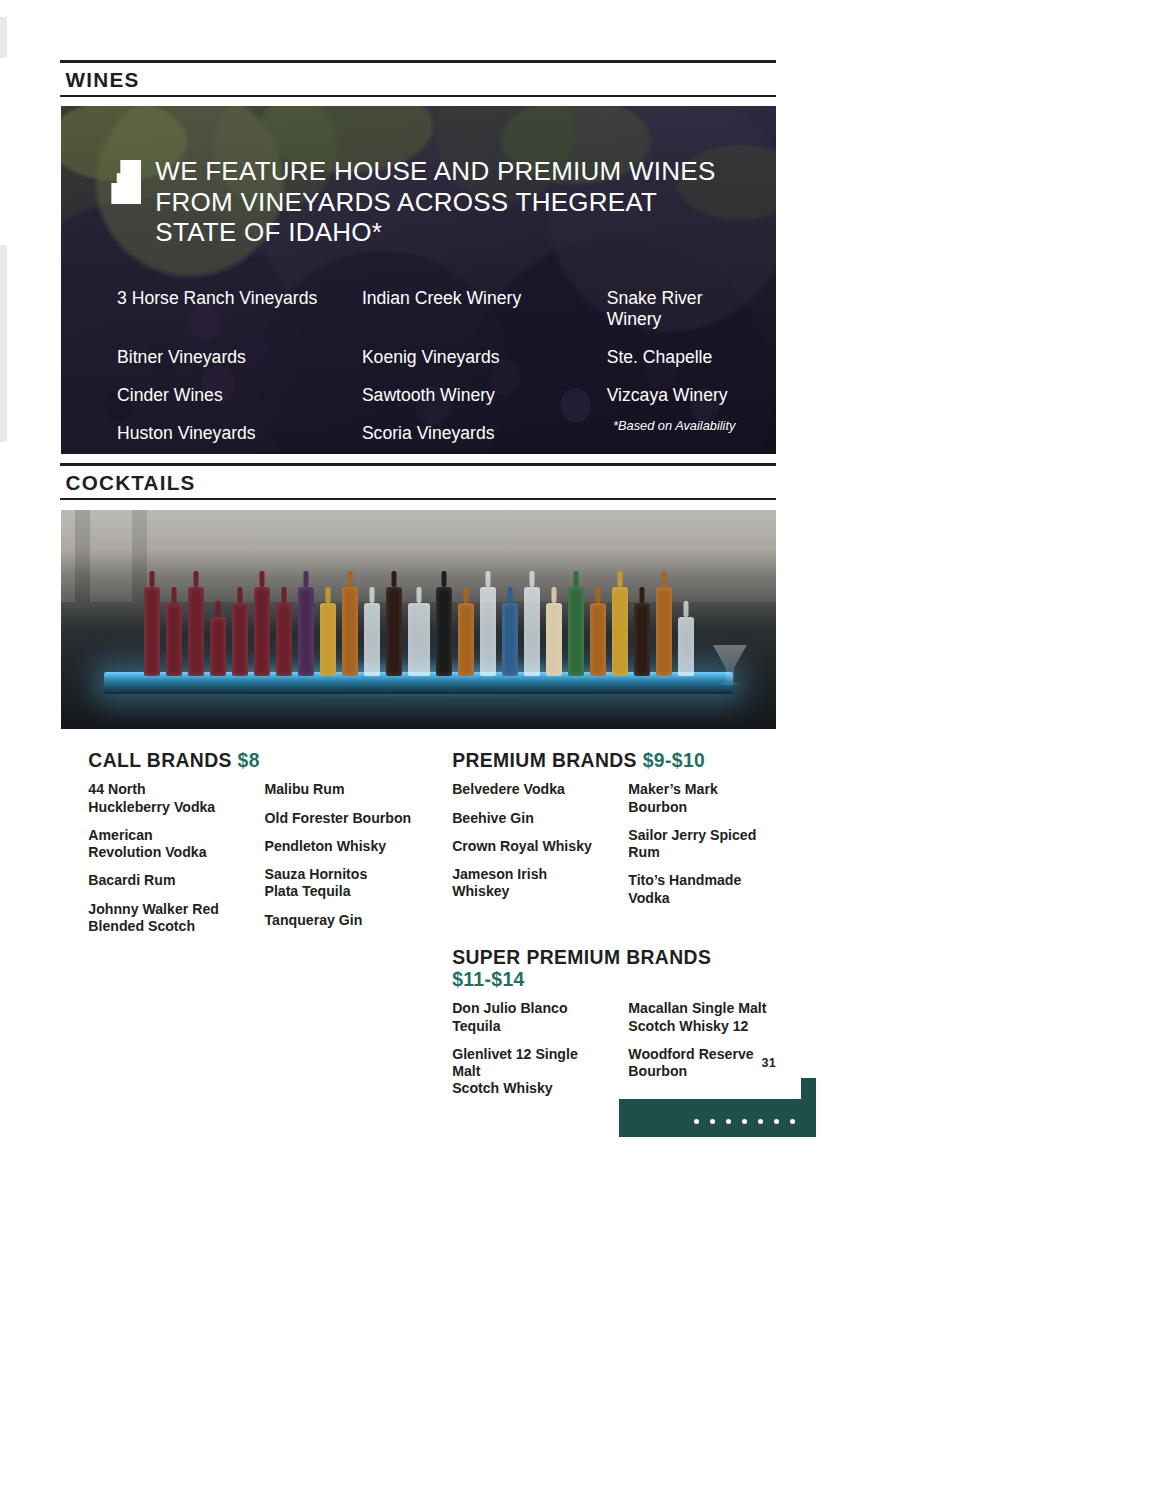WINES
WE FEATURE HOUSE AND PREMIUM WINES FROM VINEYARDS ACROSS THEGREAT STATE OF IDAHO*
3 Horse Ranch Vineyards
Indian Creek Winery
Snake River Winery
Bitner Vineyards
Koenig Vineyards
Ste. Chapelle
Cinder Wines
Sawtooth Winery
Vizcaya Winery
Huston Vineyards
Scoria Vineyards
*Based on Availability
COCKTAILS
CALL BRANDS $8
44 North
Huckleberry Vodka
American
Revolution Vodka
Bacardi Rum
Johnny Walker Red
Blended Scotch
Malibu Rum
Old Forester Bourbon
Pendleton Whisky
Sauza Hornitos
Plata Tequila
Tanqueray Gin
PREMIUM BRANDS $9-$10
Belvedere Vodka
Beehive Gin
Crown Royal Whisky
Jameson Irish Whiskey
Maker’s Mark Bourbon
Sailor Jerry Spiced Rum
Tito’s Handmade Vodka
SUPER PREMIUM BRANDS $11-$14
Don Julio Blanco Tequila
Glenlivet 12 Single Malt
Scotch Whisky
Macallan Single Malt
Scotch Whisky 12
Woodford Reserve
Bourbon
31